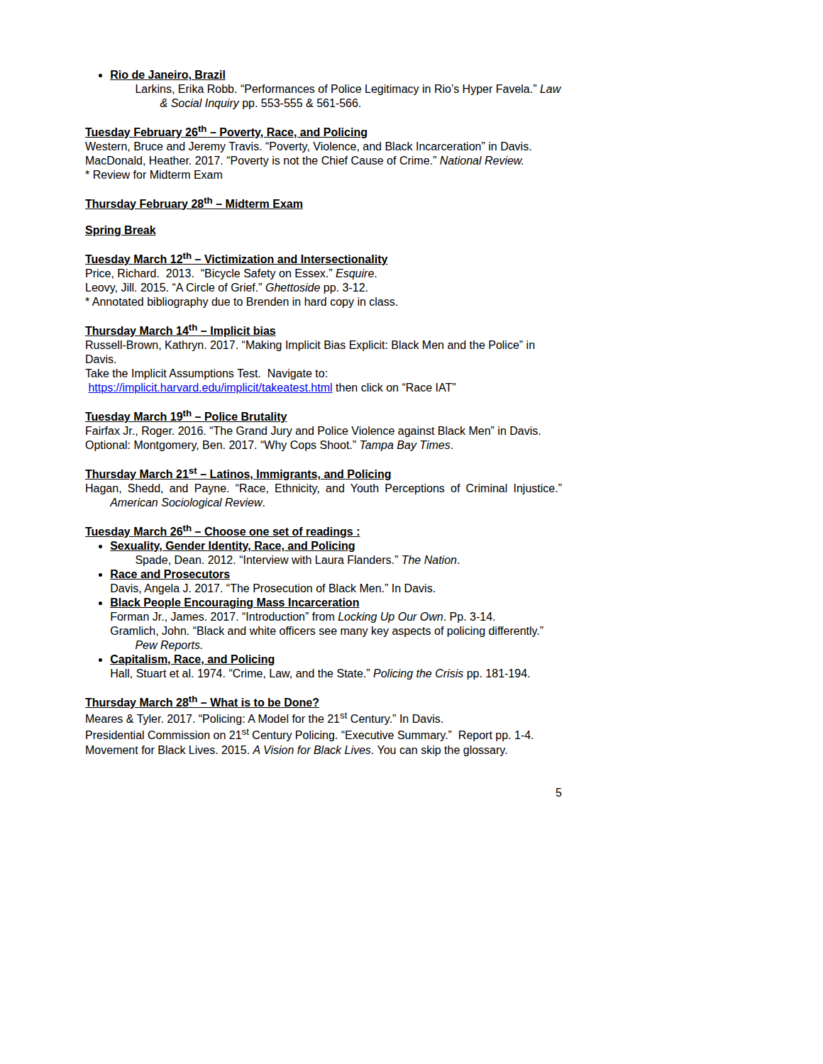Rio de Janeiro, Brazil
Larkins, Erika Robb. “Performances of Police Legitimacy in Rio’s Hyper Favela.” Law & Social Inquiry pp. 553-555 & 561-566.
Tuesday February 26th – Poverty, Race, and Policing
Western, Bruce and Jeremy Travis. “Poverty, Violence, and Black Incarceration” in Davis.
MacDonald, Heather. 2017. “Poverty is not the Chief Cause of Crime.” National Review.
* Review for Midterm Exam
Thursday February 28th – Midterm Exam
Spring Break
Tuesday March 12th – Victimization and Intersectionality
Price, Richard. 2013. “Bicycle Safety on Essex.” Esquire.
Leovy, Jill. 2015. “A Circle of Grief.” Ghettoside pp. 3-12.
* Annotated bibliography due to Brenden in hard copy in class.
Thursday March 14th – Implicit bias
Russell-Brown, Kathryn. 2017. “Making Implicit Bias Explicit: Black Men and the Police” in Davis.
Take the Implicit Assumptions Test. Navigate to:
https://implicit.harvard.edu/implicit/takeatest.html then click on “Race IAT”
Tuesday March 19th – Police Brutality
Fairfax Jr., Roger. 2016. “The Grand Jury and Police Violence against Black Men” in Davis.
Optional: Montgomery, Ben. 2017. “Why Cops Shoot.” Tampa Bay Times.
Thursday March 21st – Latinos, Immigrants, and Policing
Hagan, Shedd, and Payne. “Race, Ethnicity, and Youth Perceptions of Criminal Injustice.” American Sociological Review.
Tuesday March 26th – Choose one set of readings :
Sexuality, Gender Identity, Race, and Policing
Spade, Dean. 2012. “Interview with Laura Flanders.” The Nation.
Race and Prosecutors
Davis, Angela J. 2017. “The Prosecution of Black Men.” In Davis.
Black People Encouraging Mass Incarceration
Forman Jr., James. 2017. “Introduction” from Locking Up Our Own. Pp. 3-14.
Gramlich, John. “Black and white officers see many key aspects of policing differently.” Pew Reports.
Capitalism, Race, and Policing
Hall, Stuart et al. 1974. “Crime, Law, and the State.” Policing the Crisis pp. 181-194.
Thursday March 28th – What is to be Done?
Meares & Tyler. 2017. “Policing: A Model for the 21st Century.” In Davis.
Presidential Commission on 21st Century Policing. “Executive Summary.” Report pp. 1-4.
Movement for Black Lives. 2015. A Vision for Black Lives. You can skip the glossary.
5